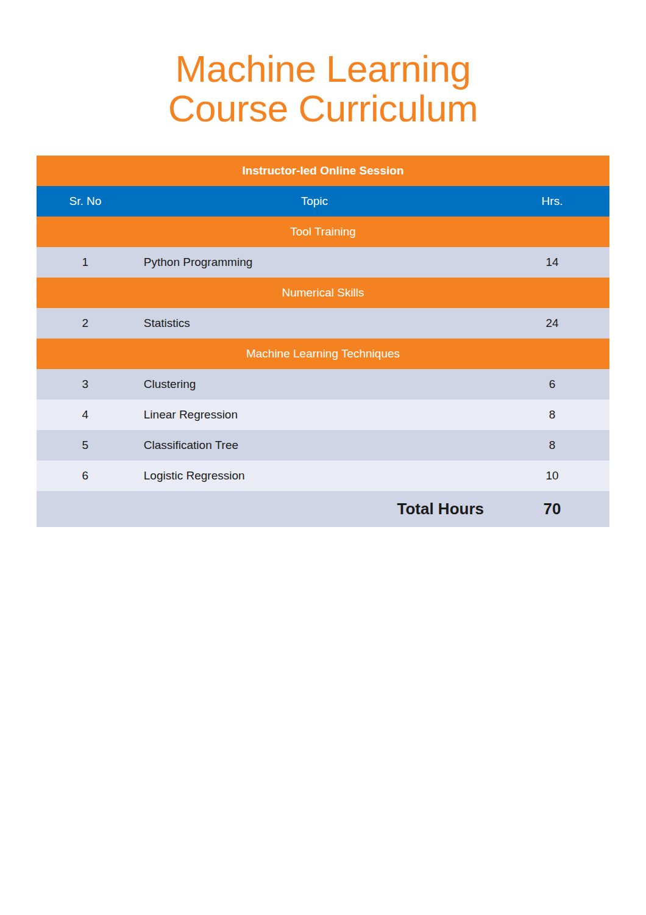Machine Learning
Course Curriculum
| Instructor-led Online Session |
| Sr. No | Topic | Hrs. |
| Tool Training |
| 1 | Python Programming | 14 |
| Numerical Skills |
| 2 | Statistics | 24 |
| Machine Learning Techniques |
| 3 | Clustering | 6 |
| 4 | Linear Regression | 8 |
| 5 | Classification Tree | 8 |
| 6 | Logistic Regression | 10 |
| Total Hours | 70 |